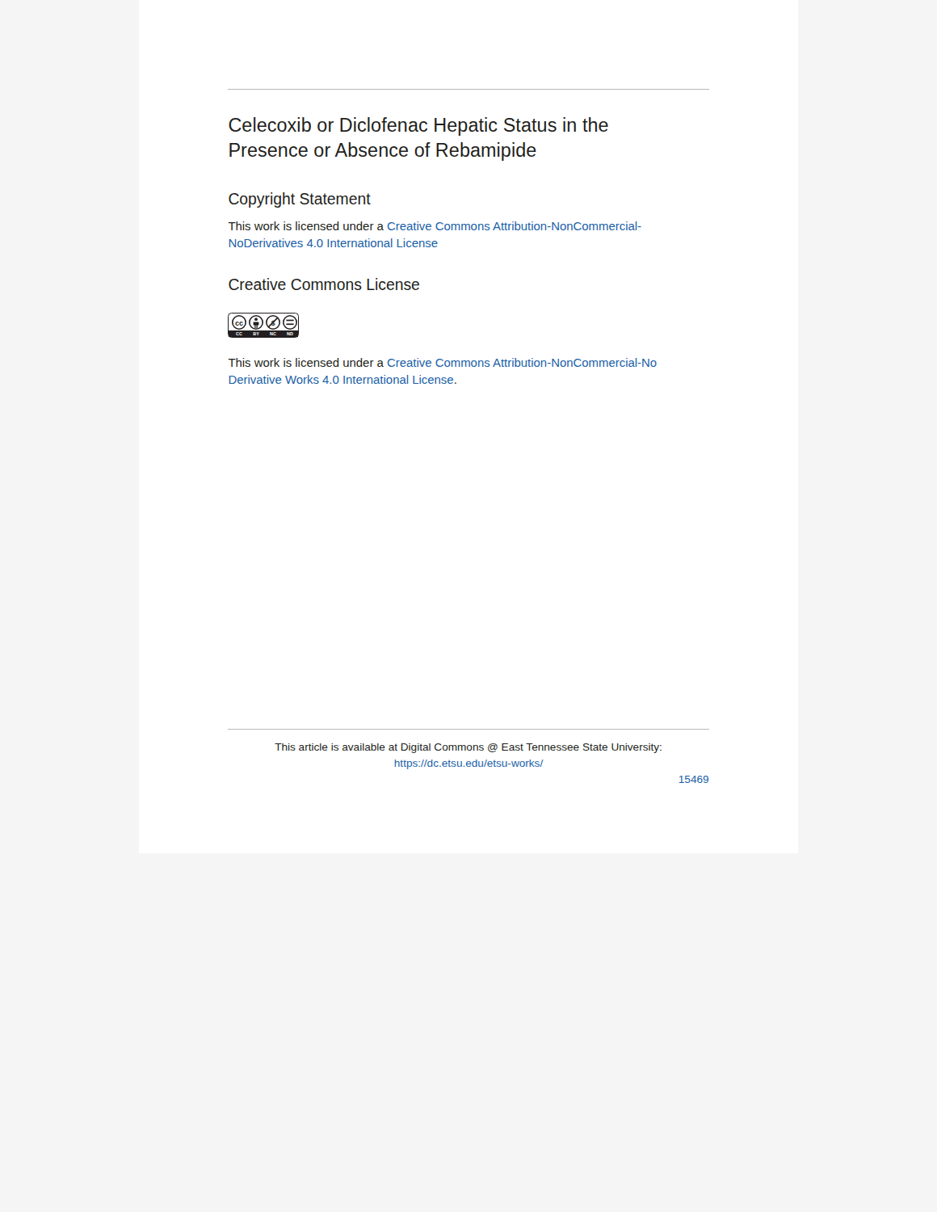Celecoxib or Diclofenac Hepatic Status in the Presence or Absence of Rebamipide
Copyright Statement
This work is licensed under a Creative Commons Attribution-NonCommercial-NoDerivatives 4.0 International License
Creative Commons License
cc $ CC BY NC ND
This work is licensed under a Creative Commons Attribution-NonCommercial-No Derivative Works 4.0 International License.
This article is available at Digital Commons @ East Tennessee State University: https://dc.etsu.edu/etsu-works/
15469